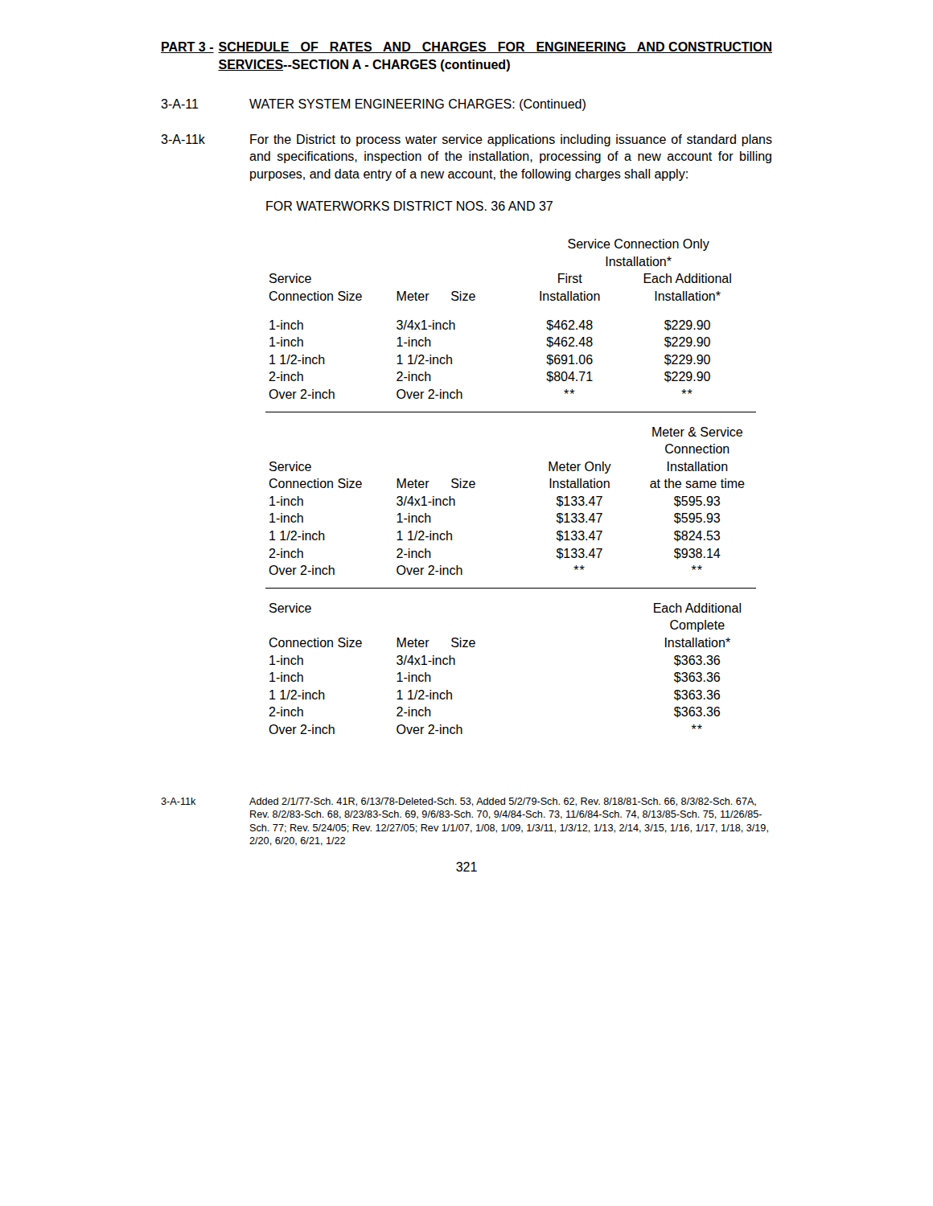PART 3 -
SCHEDULE OF RATES AND CHARGES FOR ENGINEERING AND CONSTRUCTION SERVICES--SECTION A - CHARGES (continued)
3-A-11
WATER SYSTEM ENGINEERING CHARGES: (Continued)
3-A-11k
For the District to process water service applications including issuance of standard plans and specifications, inspection of the installation, processing of a new account for billing purposes, and data entry of a new account, the following charges shall apply:
FOR WATERWORKS DISTRICT NOS. 36 AND 37
| | | Service Connection Only Installation* |
| Service | | First | Each Additional |
| Connection Size | Meter Size | Installation | Installation* |
| 1-inch | 3/4x1-inch | $462.48 | $229.90 |
| 1-inch | 1-inch | $462.48 | $229.90 |
| 1 1/2-inch | 1 1/2-inch | $691.06 | $229.90 |
| 2-inch | 2-inch | $804.71 | $229.90 |
| Over 2-inch | Over 2-inch | ** | ** |
| | | | Meter & Service |
| Service | | Meter Only | Connection Installation |
| Connection Size | Meter Size | Installation | at the same time |
| 1-inch | 3/4x1-inch | $133.47 | $595.93 |
| 1-inch | 1-inch | $133.47 | $595.93 |
| 1 1/2-inch | 1 1/2-inch | $133.47 | $824.53 |
| 2-inch | 2-inch | $133.47 | $938.14 |
| Over 2-inch | Over 2-inch | ** | ** |
| Service | | | Each Additional |
| Connection Size | Meter Size | | Complete Installation* |
| 1-inch | 3/4x1-inch | | $363.36 |
| 1-inch | 1-inch | | $363.36 |
| 1 1/2-inch | 1 1/2-inch | | $363.36 |
| 2-inch | 2-inch | | $363.36 |
| Over 2-inch | Over 2-inch | | ** |
3-A-11k
Added 2/1/77-Sch. 41R, 6/13/78-Deleted-Sch. 53, Added 5/2/79-Sch. 62, Rev. 8/18/81-Sch. 66, 8/3/82-Sch. 67A, Rev. 8/2/83-Sch. 68, 8/23/83-Sch. 69, 9/6/83-Sch. 70, 9/4/84-Sch. 73, 11/6/84-Sch. 74, 8/13/85-Sch. 75, 11/26/85-Sch. 77; Rev. 5/24/05; Rev. 12/27/05; Rev 1/1/07, 1/08, 1/09, 1/3/11, 1/3/12, 1/13, 2/14, 3/15, 1/16, 1/17, 1/18, 3/19, 2/20, 6/20, 6/21, 1/22
321